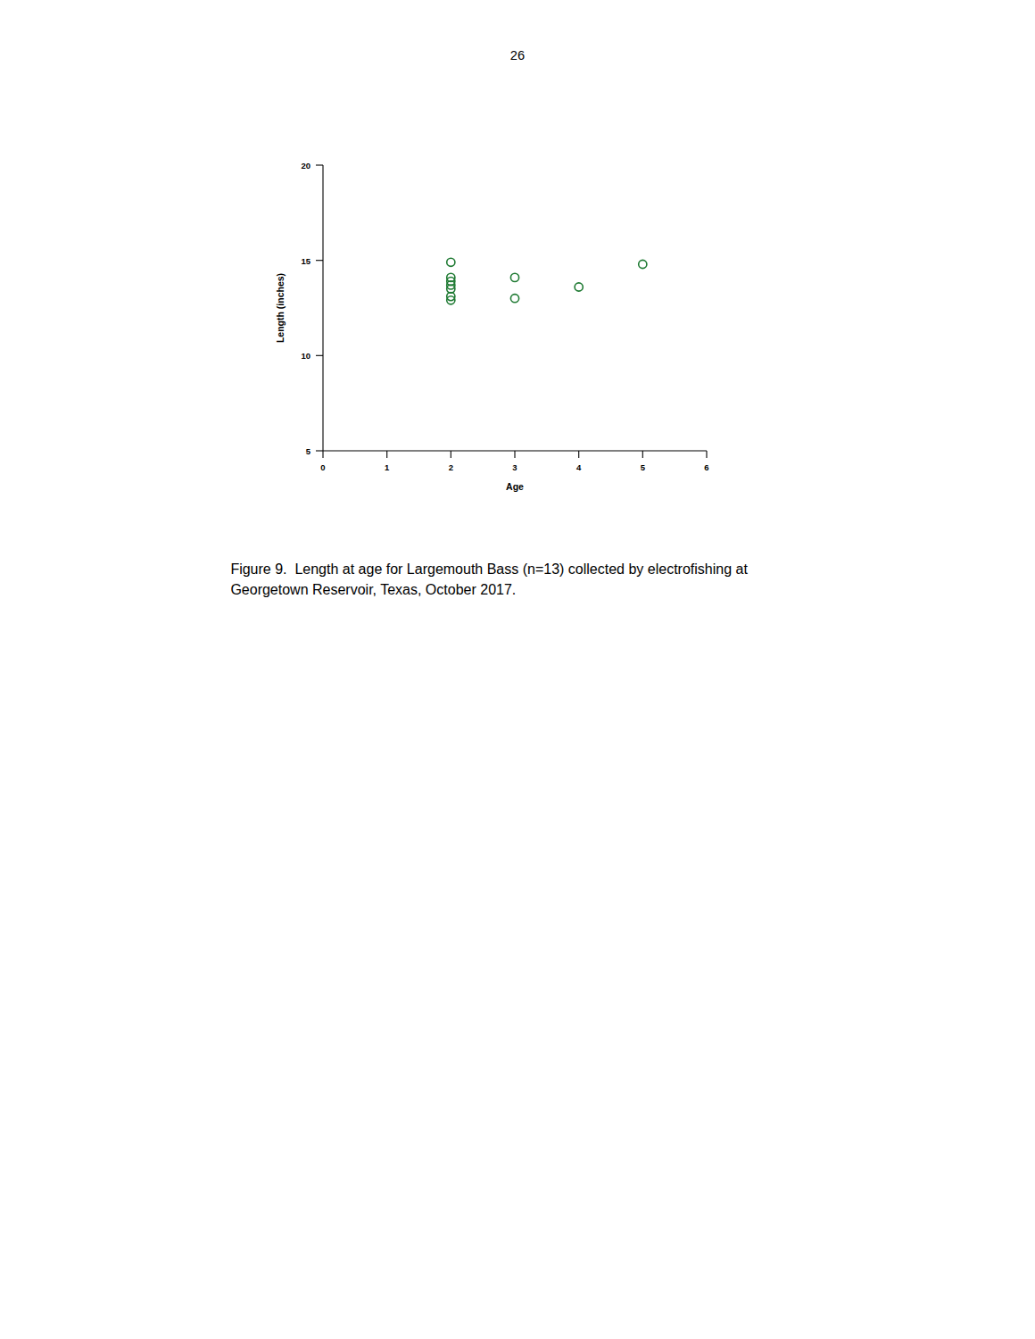26
20 15 10 5 Length (inches) 0 1 2 3 4 5 6 Age
Figure 9. Length at age for Largemouth Bass (n=13) collected by electrofishing at Georgetown Reservoir, Texas, October 2017.